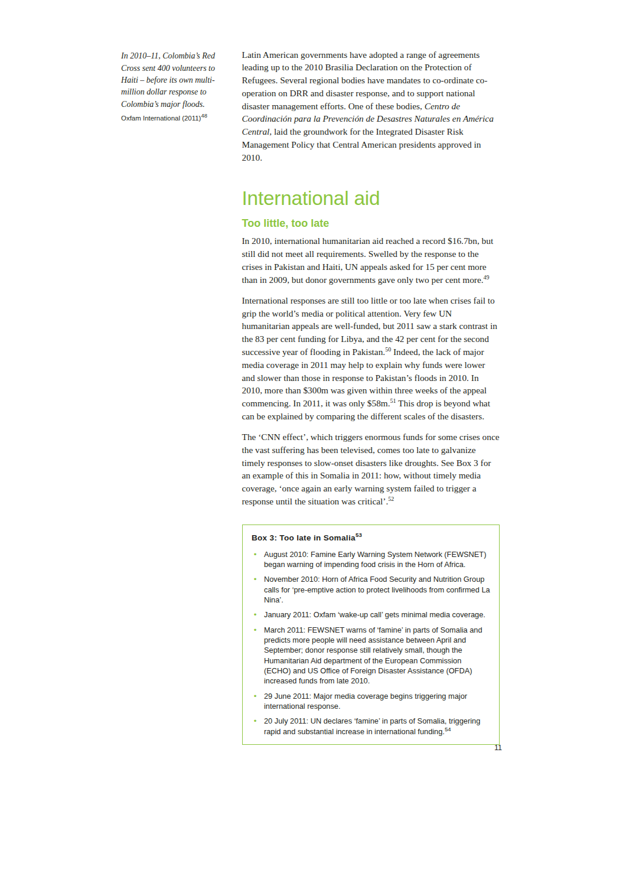In 2010–11, Colombia’s Red Cross sent 400 volunteers to Haiti – before its own multi-million dollar response to Colombia’s major floods.
Oxfam International (2011)48
Latin American governments have adopted a range of agreements leading up to the 2010 Brasilia Declaration on the Protection of Refugees. Several regional bodies have mandates to co-ordinate co-operation on DRR and disaster response, and to support national disaster management efforts. One of these bodies, Centro de Coordinación para la Prevención de Desastres Naturales en América Central, laid the groundwork for the Integrated Disaster Risk Management Policy that Central American presidents approved in 2010.
International aid
Too little, too late
In 2010, international humanitarian aid reached a record $16.7bn, but still did not meet all requirements. Swelled by the response to the crises in Pakistan and Haiti, UN appeals asked for 15 per cent more than in 2009, but donor governments gave only two per cent more.49
International responses are still too little or too late when crises fail to grip the world’s media or political attention. Very few UN humanitarian appeals are well-funded, but 2011 saw a stark contrast in the 83 per cent funding for Libya, and the 42 per cent for the second successive year of flooding in Pakistan.50 Indeed, the lack of major media coverage in 2011 may help to explain why funds were lower and slower than those in response to Pakistan’s floods in 2010. In 2010, more than $300m was given within three weeks of the appeal commencing. In 2011, it was only $58m.51 This drop is beyond what can be explained by comparing the different scales of the disasters.
The ‘CNN effect’, which triggers enormous funds for some crises once the vast suffering has been televised, comes too late to galvanize timely responses to slow-onset disasters like droughts. See Box 3 for an example of this in Somalia in 2011: how, without timely media coverage, ‘once again an early warning system failed to trigger a response until the situation was critical’.52
Box 3: Too late in Somalia53
August 2010: Famine Early Warning System Network (FEWSNET) began warning of impending food crisis in the Horn of Africa.
November 2010: Horn of Africa Food Security and Nutrition Group calls for ‘pre-emptive action to protect livelihoods from confirmed La Nina’.
January 2011: Oxfam ‘wake-up call’ gets minimal media coverage.
March 2011: FEWSNET warns of ‘famine’ in parts of Somalia and predicts more people will need assistance between April and September; donor response still relatively small, though the Humanitarian Aid department of the European Commission (ECHO) and US Office of Foreign Disaster Assistance (OFDA) increased funds from late 2010.
29 June 2011: Major media coverage begins triggering major international response.
20 July 2011: UN declares ‘famine’ in parts of Somalia, triggering rapid and substantial increase in international funding.54
11